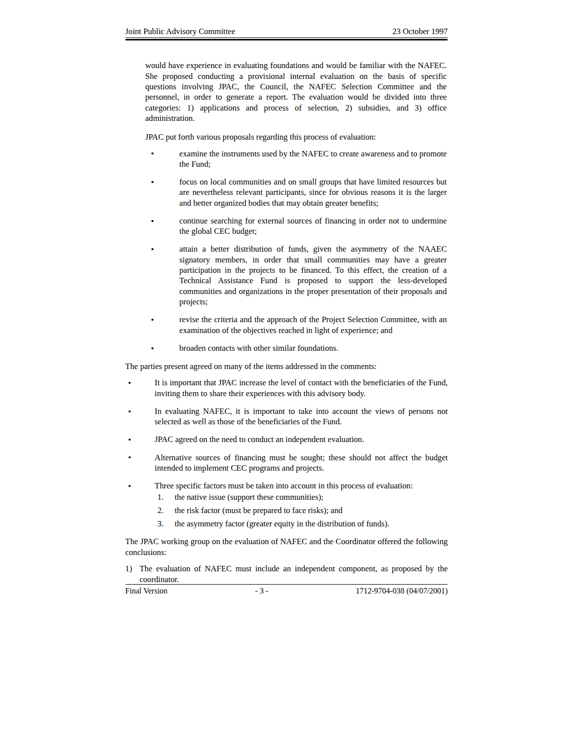Joint Public Advisory Committee 23 October 1997
would have experience in evaluating foundations and would be familiar with the NAFEC. She proposed conducting a provisional internal evaluation on the basis of specific questions involving JPAC, the Council, the NAFEC Selection Committee and the personnel, in order to generate a report. The evaluation would be divided into three categories: 1) applications and process of selection, 2) subsidies, and 3) office administration.
JPAC put forth various proposals regarding this process of evaluation:
examine the instruments used by the NAFEC to create awareness and to promote the Fund;
focus on local communities and on small groups that have limited resources but are nevertheless relevant participants, since for obvious reasons it is the larger and better organized bodies that may obtain greater benefits;
continue searching for external sources of financing in order not to undermine the global CEC budget;
attain a better distribution of funds, given the asymmetry of the NAAEC signatory members, in order that small communities may have a greater participation in the projects to be financed. To this effect, the creation of a Technical Assistance Fund is proposed to support the less-developed communities and organizations in the proper presentation of their proposals and projects;
revise the criteria and the approach of the Project Selection Committee, with an examination of the objectives reached in light of experience; and
broaden contacts with other similar foundations.
The parties present agreed on many of the items addressed in the comments:
It is important that JPAC increase the level of contact with the beneficiaries of the Fund, inviting them to share their experiences with this advisory body.
In evaluating NAFEC, it is important to take into account the views of persons not selected as well as those of the beneficiaries of the Fund.
JPAC agreed on the need to conduct an independent evaluation.
Alternative sources of financing must be sought; these should not affect the budget intended to implement CEC programs and projects.
Three specific factors must be taken into account in this process of evaluation:
the native issue (support these communities);
the risk factor (must be prepared to face risks); and
the asymmetry factor (greater equity in the distribution of funds).
The JPAC working group on the evaluation of NAFEC and the Coordinator offered the following conclusions:
The evaluation of NAFEC must include an independent component, as proposed by the coordinator.
Final Version - 3 - 1712-9704-038 (04/07/2001)